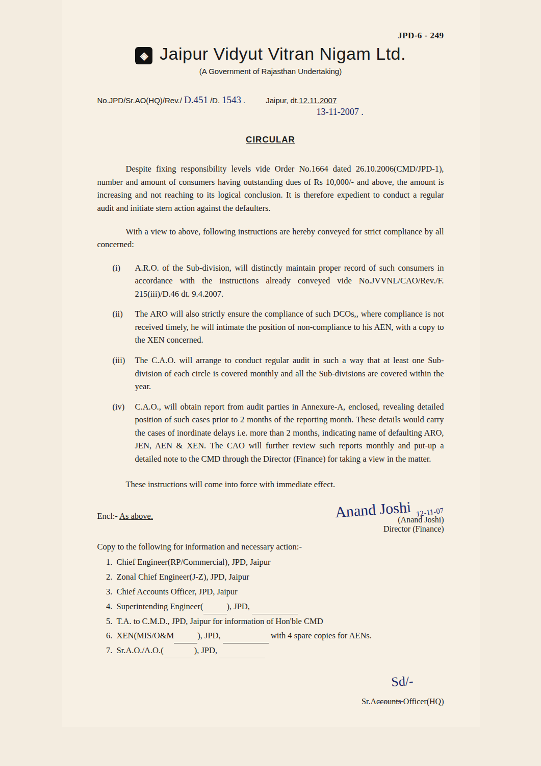JPD-6 - 249
◈
Jaipur Vidyut Vitran Nigam Ltd.
(A Government of Rajasthan Undertaking)
No.JPD/Sr.AO(HQ)/Rev./D.451/D.1543. Jaipur, dt.12.11.2007
13-11-2007 .
CIRCULAR
Despite fixing responsibility levels vide Order No.1664 dated 26.10.2006(CMD/JPD-1), number and amount of consumers having outstanding dues of Rs 10,000/- and above, the amount is increasing and not reaching to its logical conclusion. It is therefore expedient to conduct a regular audit and initiate stern action against the defaulters.
With a view to above, following instructions are hereby conveyed for strict compliance by all concerned:
(i) A.R.O. of the Sub-division, will distinctly maintain proper record of such consumers in accordance with the instructions already conveyed vide No.JVVNL/CAO/Rev./F. 215(iii)/D.46 dt. 9.4.2007.
(ii) The ARO will also strictly ensure the compliance of such DCOs,, where compliance is not received timely, he will intimate the position of non-compliance to his AEN, with a copy to the XEN concerned.
(iii) The C.A.O. will arrange to conduct regular audit in such a way that at least one Sub-division of each circle is covered monthly and all the Sub-divisions are covered within the year.
(iv) C.A.O., will obtain report from audit parties in Annexure-A, enclosed, revealing detailed position of such cases prior to 2 months of the reporting month. These details would carry the cases of inordinate delays i.e. more than 2 months, indicating name of defaulting ARO, JEN, AEN & XEN. The CAO will further review such reports monthly and put-up a detailed note to the CMD through the Director (Finance) for taking a view in the matter.
These instructions will come into force with immediate effect.
Anand Joshi 12-11-07
(Anand Joshi)
Director (Finance)
Encl:- As above.
Copy to the following for information and necessary action:-
Chief Engineer(RP/Commercial), JPD, Jaipur
Zonal Chief Engineer(J-Z), JPD, Jaipur
Chief Accounts Officer, JPD, Jaipur
Superintending Engineer( ), JPD,
T.A. to C.M.D., JPD, Jaipur for information of Hon'ble CMD
XEN(MIS/O&M ), JPD, with 4 spare copies for AENs.
Sr.A.O./A.O.( ), JPD,
Sd/- Sr.Accounts Officer(HQ)